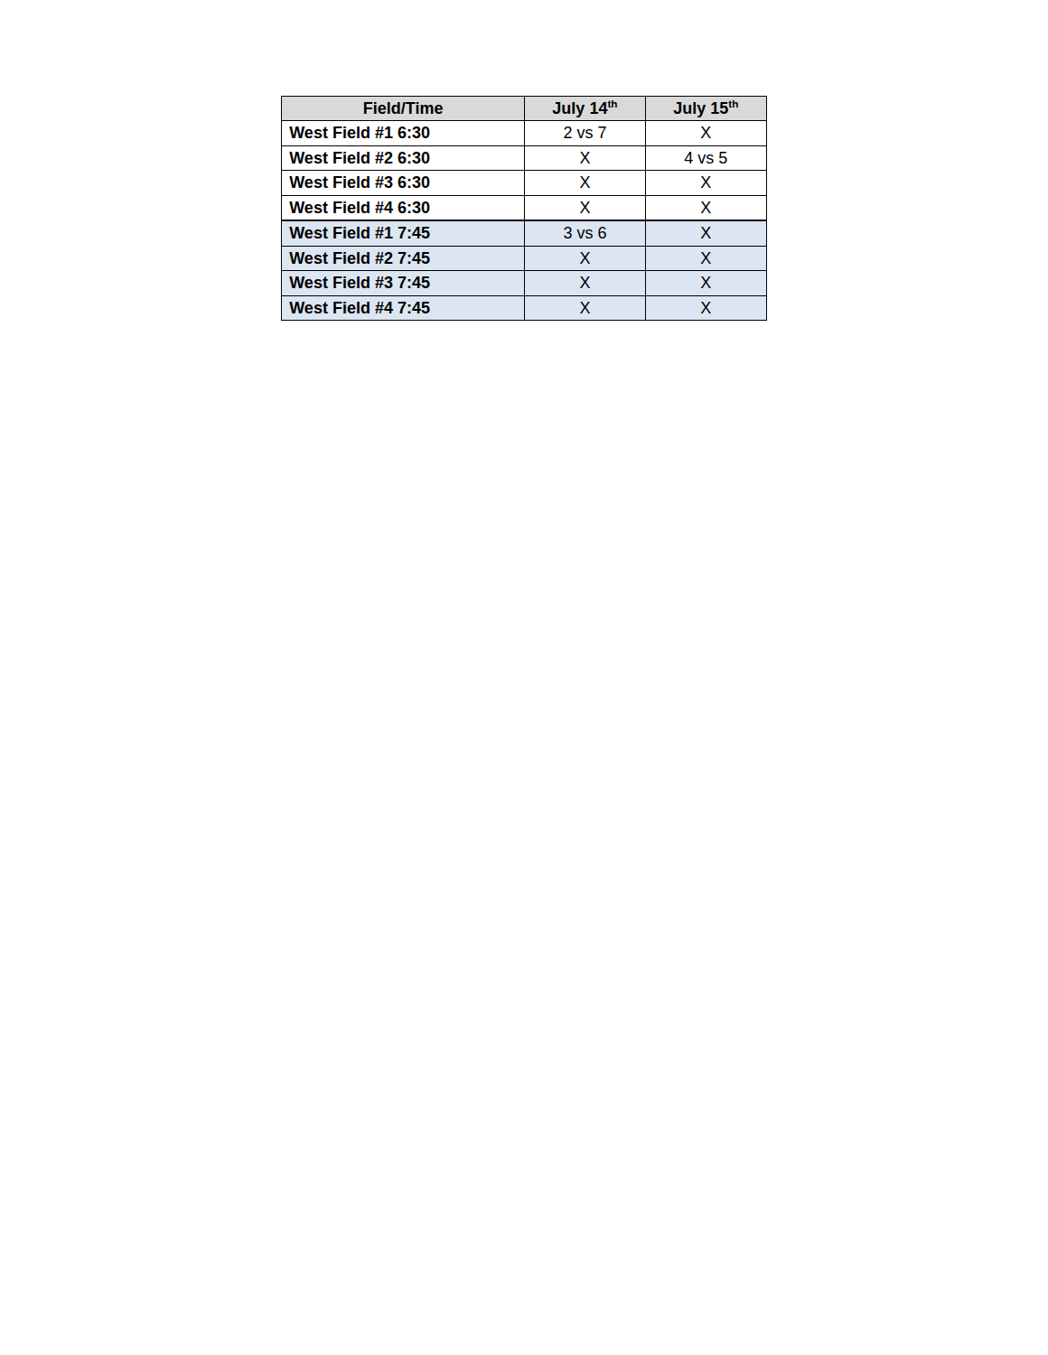| Field/Time | July 14 th | July 15 th |
| --- | --- | --- |
| West Field #1 6:30 | 2 vs 7 | X |
| West Field #2 6:30 | X | 4 vs 5 |
| West Field #3 6:30 | X | X |
| West Field #4 6:30 | X | X |
| West Field #1 7:45 | 3 vs 6 | X |
| West Field #2 7:45 | X | X |
| West Field #3 7:45 | X | X |
| West Field #4 7:45 | X | X |